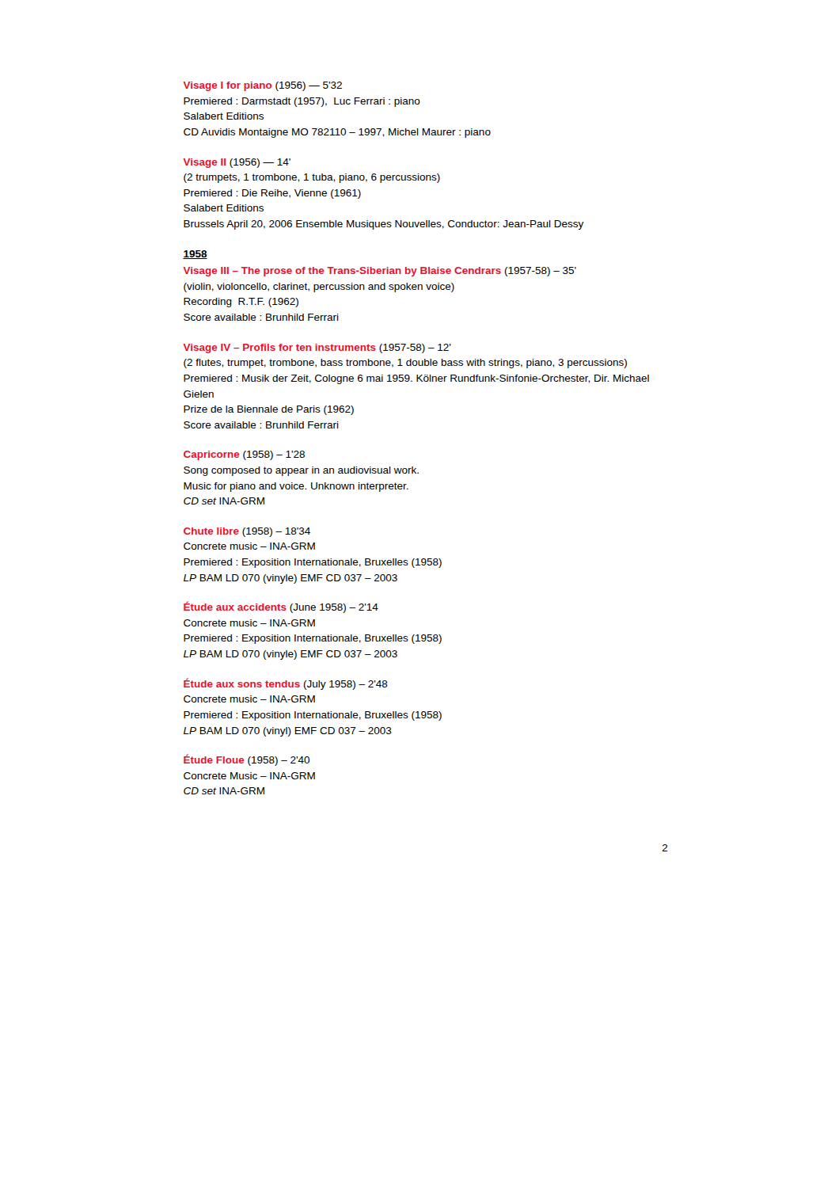Visage I for piano (1956) — 5'32
Premiered : Darmstadt (1957), Luc Ferrari : piano
Salabert Editions
CD Auvidis Montaigne MO 782110 – 1997, Michel Maurer : piano
Visage II (1956) — 14'
(2 trumpets, 1 trombone, 1 tuba, piano, 6 percussions)
Premiered : Die Reihe, Vienne (1961)
Salabert Editions
Brussels April 20, 2006 Ensemble Musiques Nouvelles, Conductor: Jean-Paul Dessy
1958
Visage III – The prose of the Trans-Siberian by Blaise Cendrars (1957-58) – 35'
(violin, violoncello, clarinet, percussion and spoken voice)
Recording R.T.F. (1962)
Score available : Brunhild Ferrari
Visage IV – Profils for ten instruments (1957-58) – 12'
(2 flutes, trumpet, trombone, bass trombone, 1 double bass with strings, piano, 3 percussions)
Premiered : Musik der Zeit, Cologne 6 mai 1959. Kölner Rundfunk-Sinfonie-Orchester, Dir. Michael Gielen
Prize de la Biennale de Paris (1962)
Score available : Brunhild Ferrari
Capricorne (1958) – 1'28
Song composed to appear in an audiovisual work.
Music for piano and voice. Unknown interpreter.
CD set INA-GRM
Chute libre (1958) – 18'34
Concrete music – INA-GRM
Premiered : Exposition Internationale, Bruxelles (1958)
LP BAM LD 070 (vinyle) EMF CD 037 – 2003
Étude aux accidents (June 1958) – 2'14
Concrete music – INA-GRM
Premiered : Exposition Internationale, Bruxelles (1958)
LP BAM LD 070 (vinyle) EMF CD 037 – 2003
Étude aux sons tendus (July 1958) – 2'48
Concrete music – INA-GRM
Premiered : Exposition Internationale, Bruxelles (1958)
LP BAM LD 070 (vinyl) EMF CD 037 – 2003
Étude Floue (1958) – 2'40
Concrete Music – INA-GRM
CD set INA-GRM
2